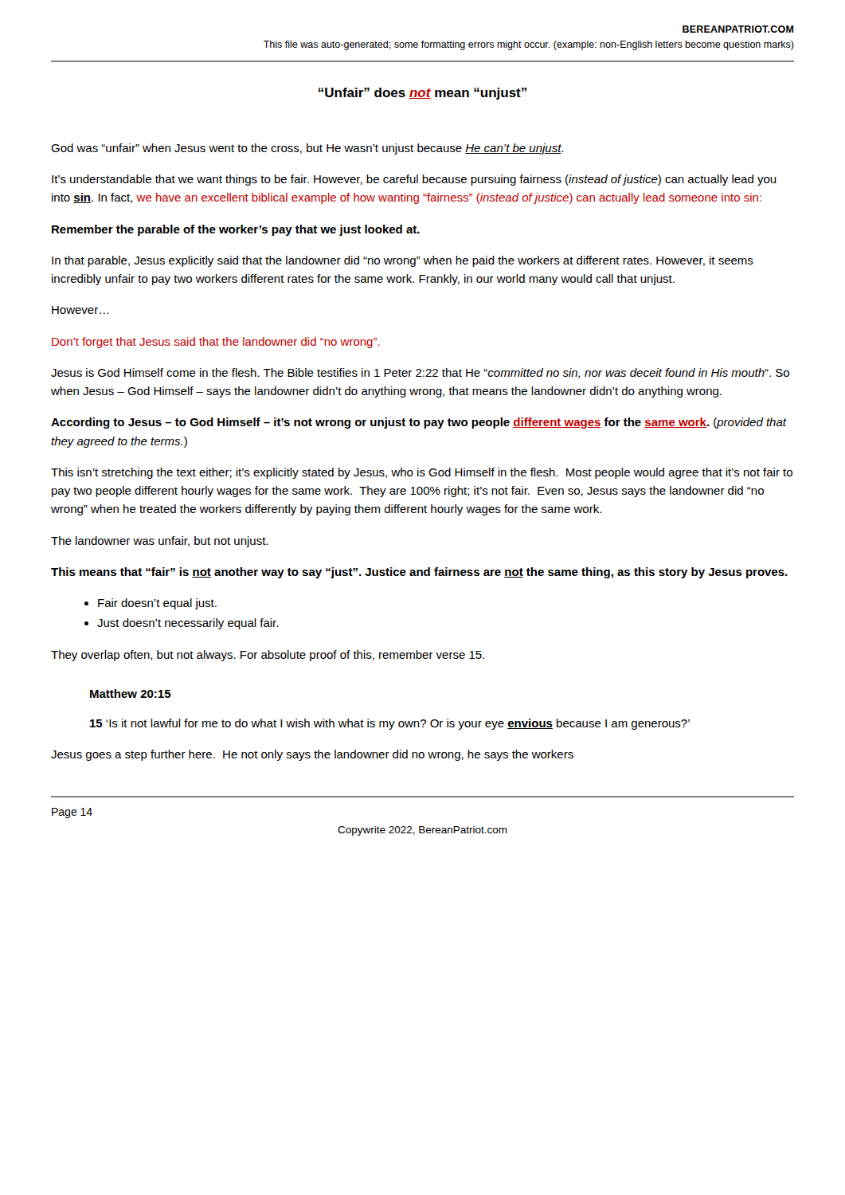BEREANPATRIOT.COM
This file was auto-generated; some formatting errors might occur. (example: non-English letters become question marks)
“Unfair” does not mean “unjust”
God was “unfair” when Jesus went to the cross, but He wasn’t unjust because He can’t be unjust.
It’s understandable that we want things to be fair. However, be careful because pursuing fairness (instead of justice) can actually lead you into sin. In fact, we have an excellent biblical example of how wanting “fairness” (instead of justice) can actually lead someone into sin:
Remember the parable of the worker’s pay that we just looked at.
In that parable, Jesus explicitly said that the landowner did “no wrong” when he paid the workers at different rates. However, it seems incredibly unfair to pay two workers different rates for the same work. Frankly, in our world many would call that unjust.
However…
Don’t forget that Jesus said that the landowner did “no wrong”.
Jesus is God Himself come in the flesh. The Bible testifies in 1 Peter 2:22 that He “committed no sin, nor was deceit found in His mouth“. So when Jesus – God Himself – says the landowner didn’t do anything wrong, that means the landowner didn’t do anything wrong.
According to Jesus – to God Himself – it’s not wrong or unjust to pay two people different wages for the same work. (provided that they agreed to the terms.)
This isn’t stretching the text either; it’s explicitly stated by Jesus, who is God Himself in the flesh. Most people would agree that it’s not fair to pay two people different hourly wages for the same work. They are 100% right; it’s not fair. Even so, Jesus says the landowner did “no wrong” when he treated the workers differently by paying them different hourly wages for the same work.
The landowner was unfair, but not unjust.
This means that “fair” is not another way to say “just”. Justice and fairness are not the same thing, as this story by Jesus proves.
Fair doesn’t equal just.
Just doesn’t necessarily equal fair.
They overlap often, but not always. For absolute proof of this, remember verse 15.
Matthew 20:15
15 ‘Is it not lawful for me to do what I wish with what is my own? Or is your eye envious because I am generous?’
Jesus goes a step further here. He not only says the landowner did no wrong, he says the workers
Page 14
Copywrite 2022, BereanPatriot.com